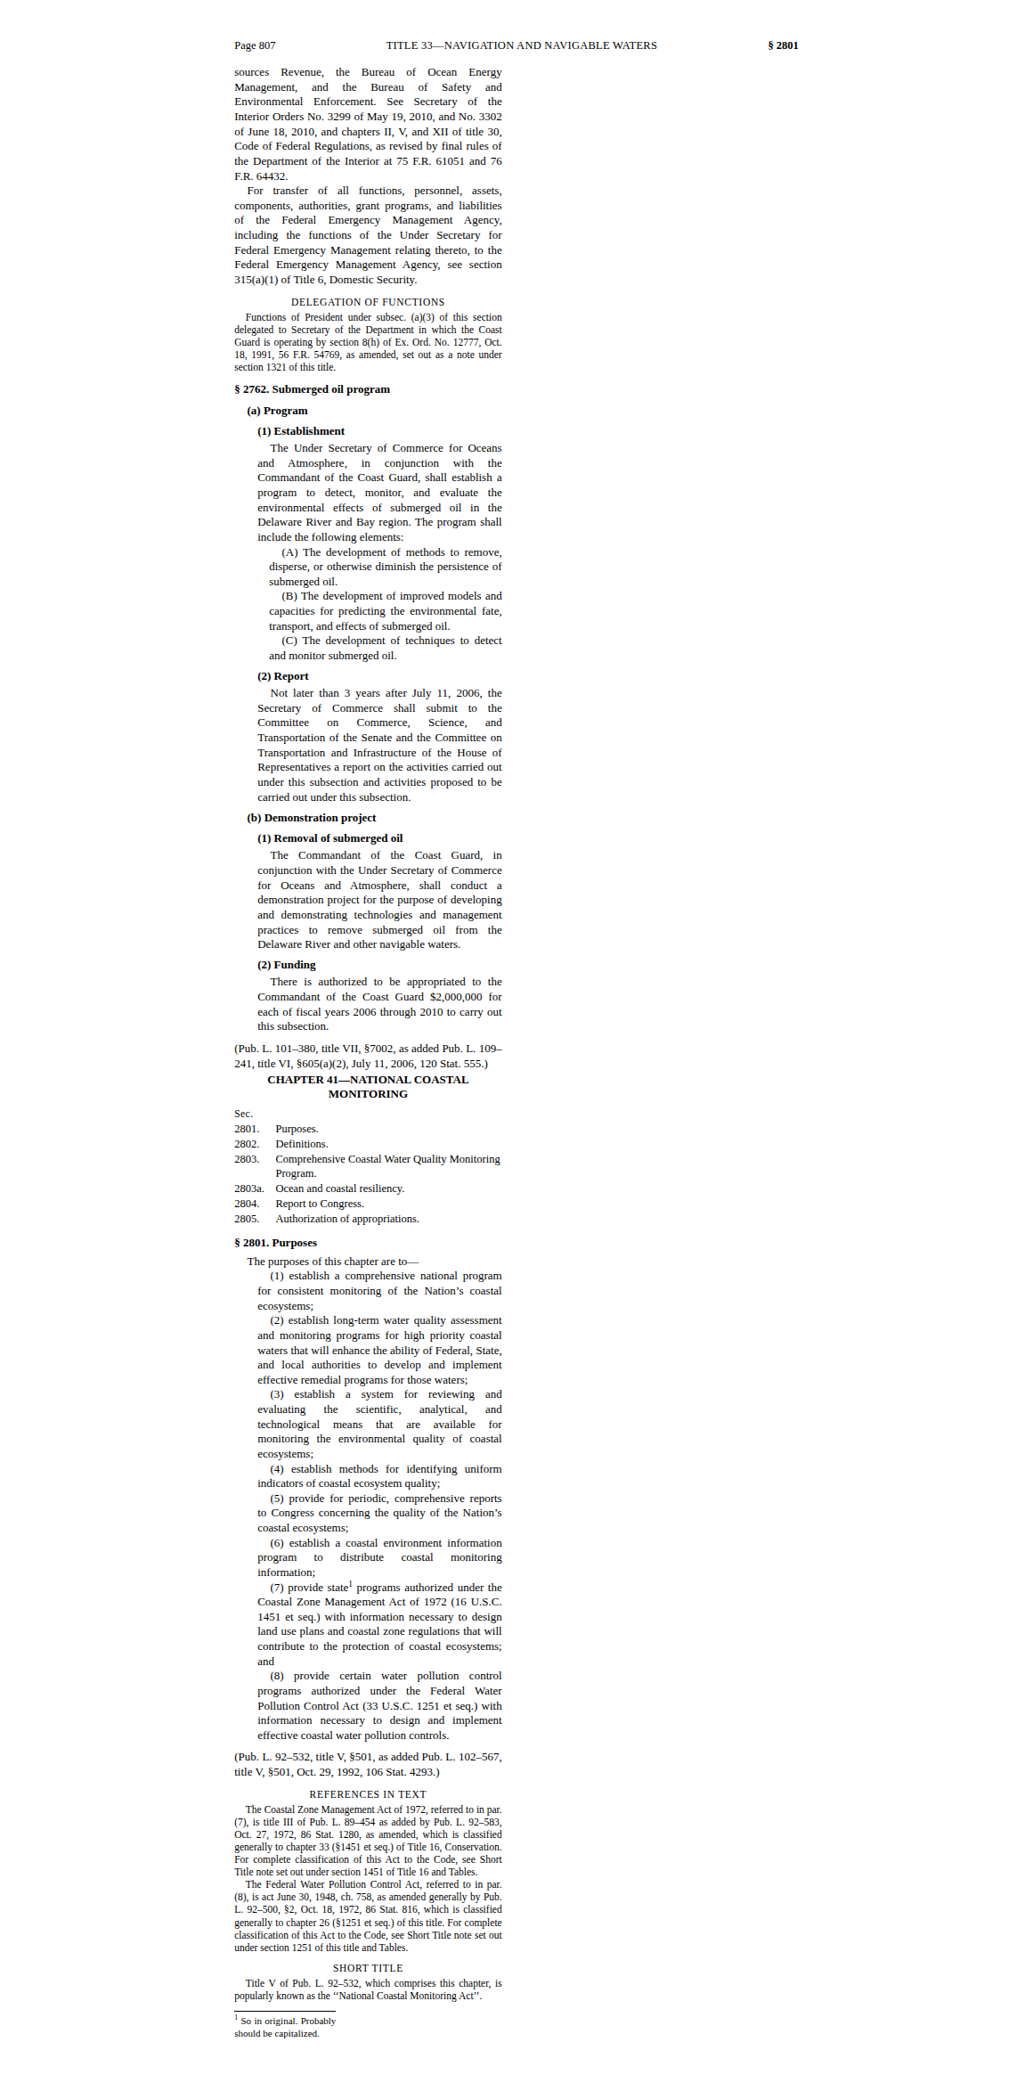Page 807
TITLE 33—NAVIGATION AND NAVIGABLE WATERS
§ 2801
sources Revenue, the Bureau of Ocean Energy Management, and the Bureau of Safety and Environmental Enforcement. See Secretary of the Interior Orders No. 3299 of May 19, 2010, and No. 3302 of June 18, 2010, and chapters II, V, and XII of title 30, Code of Federal Regulations, as revised by final rules of the Department of the Interior at 75 F.R. 61051 and 76 F.R. 64432.
For transfer of all functions, personnel, assets, components, authorities, grant programs, and liabilities of the Federal Emergency Management Agency, including the functions of the Under Secretary for Federal Emergency Management relating thereto, to the Federal Emergency Management Agency, see section 315(a)(1) of Title 6, Domestic Security.
Delegation of Functions
Functions of President under subsec. (a)(3) of this section delegated to Secretary of the Department in which the Coast Guard is operating by section 8(h) of Ex. Ord. No. 12777, Oct. 18, 1991, 56 F.R. 54769, as amended, set out as a note under section 1321 of this title.
§ 2762. Submerged oil program
(a) Program
(1) Establishment
The Under Secretary of Commerce for Oceans and Atmosphere, in conjunction with the Commandant of the Coast Guard, shall establish a program to detect, monitor, and evaluate the environmental effects of submerged oil in the Delaware River and Bay region. The program shall include the following elements:
(A) The development of methods to remove, disperse, or otherwise diminish the persistence of submerged oil.
(B) The development of improved models and capacities for predicting the environmental fate, transport, and effects of submerged oil.
(C) The development of techniques to detect and monitor submerged oil.
(2) Report
Not later than 3 years after July 11, 2006, the Secretary of Commerce shall submit to the Committee on Commerce, Science, and Transportation of the Senate and the Committee on Transportation and Infrastructure of the House of Representatives a report on the activities carried out under this subsection and activities proposed to be carried out under this subsection.
(b) Demonstration project
(1) Removal of submerged oil
The Commandant of the Coast Guard, in conjunction with the Under Secretary of Commerce for Oceans and Atmosphere, shall conduct a demonstration project for the purpose of developing and demonstrating technologies and management practices to remove submerged oil from the Delaware River and other navigable waters.
(2) Funding
There is authorized to be appropriated to the Commandant of the Coast Guard $2,000,000 for each of fiscal years 2006 through 2010 to carry out this subsection.
(Pub. L. 101–380, title VII, §7002, as added Pub. L. 109–241, title VI, §605(a)(2), July 11, 2006, 120 Stat. 555.)
CHAPTER 41—NATIONAL COASTAL
MONITORING
| Sec. | |
| 2801. | Purposes. |
| 2802. | Definitions. |
| 2803. | Comprehensive Coastal Water Quality Monitoring Program. |
| 2803a. | Ocean and coastal resiliency. |
| 2804. | Report to Congress. |
| 2805. | Authorization of appropriations. |
§ 2801. Purposes
The purposes of this chapter are to—
(1) establish a comprehensive national program for consistent monitoring of the Nation’s coastal ecosystems;
(2) establish long-term water quality assessment and monitoring programs for high priority coastal waters that will enhance the ability of Federal, State, and local authorities to develop and implement effective remedial programs for those waters;
(3) establish a system for reviewing and evaluating the scientific, analytical, and technological means that are available for monitoring the environmental quality of coastal ecosystems;
(4) establish methods for identifying uniform indicators of coastal ecosystem quality;
(5) provide for periodic, comprehensive reports to Congress concerning the quality of the Nation’s coastal ecosystems;
(6) establish a coastal environment information program to distribute coastal monitoring information;
(7) provide state1 programs authorized under the Coastal Zone Management Act of 1972 (16 U.S.C. 1451 et seq.) with information necessary to design land use plans and coastal zone regulations that will contribute to the protection of coastal ecosystems; and
(8) provide certain water pollution control programs authorized under the Federal Water Pollution Control Act (33 U.S.C. 1251 et seq.) with information necessary to design and implement effective coastal water pollution controls.
(Pub. L. 92–532, title V, §501, as added Pub. L. 102–567, title V, §501, Oct. 29, 1992, 106 Stat. 4293.)
References in Text
The Coastal Zone Management Act of 1972, referred to in par. (7), is title III of Pub. L. 89–454 as added by Pub. L. 92–583, Oct. 27, 1972, 86 Stat. 1280, as amended, which is classified generally to chapter 33 (§1451 et seq.) of Title 16, Conservation. For complete classification of this Act to the Code, see Short Title note set out under section 1451 of Title 16 and Tables.
The Federal Water Pollution Control Act, referred to in par. (8), is act June 30, 1948, ch. 758, as amended generally by Pub. L. 92–500, §2, Oct. 18, 1972, 86 Stat. 816, which is classified generally to chapter 26 (§1251 et seq.) of this title. For complete classification of this Act to the Code, see Short Title note set out under section 1251 of this title and Tables.
Short Title
Title V of Pub. L. 92–532, which comprises this chapter, is popularly known as the ‘‘National Coastal Monitoring Act’’.
1 So in original. Probably should be capitalized.